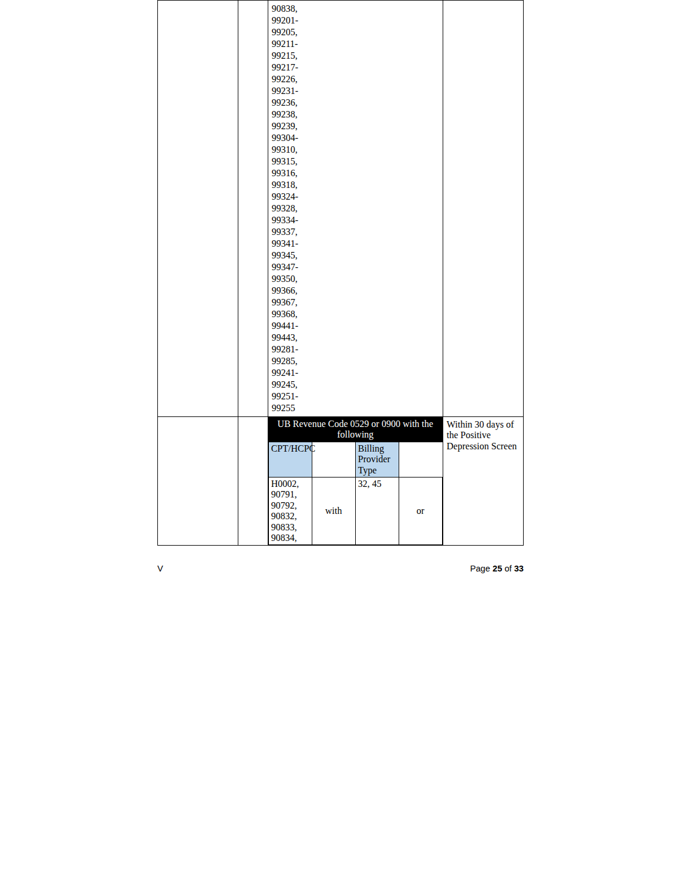| | | 90838, 99201- 99205, 99211- 99215, 99217- 99226, 99231- 99236, 99238, 99239, 99304- 99310, 99315, 99316, 99318, 99324- 99328, 99334- 99337, 99341- 99345, 99347- 99350, 99366, 99367, 99368, 99441- 99443, 99281- 99285, 99241- 99245, 99251- 99255 | |
| | | / UB Revenue Code 0529 or 0900 with the following / / CPT/HCPC / / Billing Provider Type / / / H0002, 90791, 90792, 90832, 90833, 90834, / with / 32, 45 / or / | Within 30 days of the Positive Depression Screen |
V Page 25 of 33